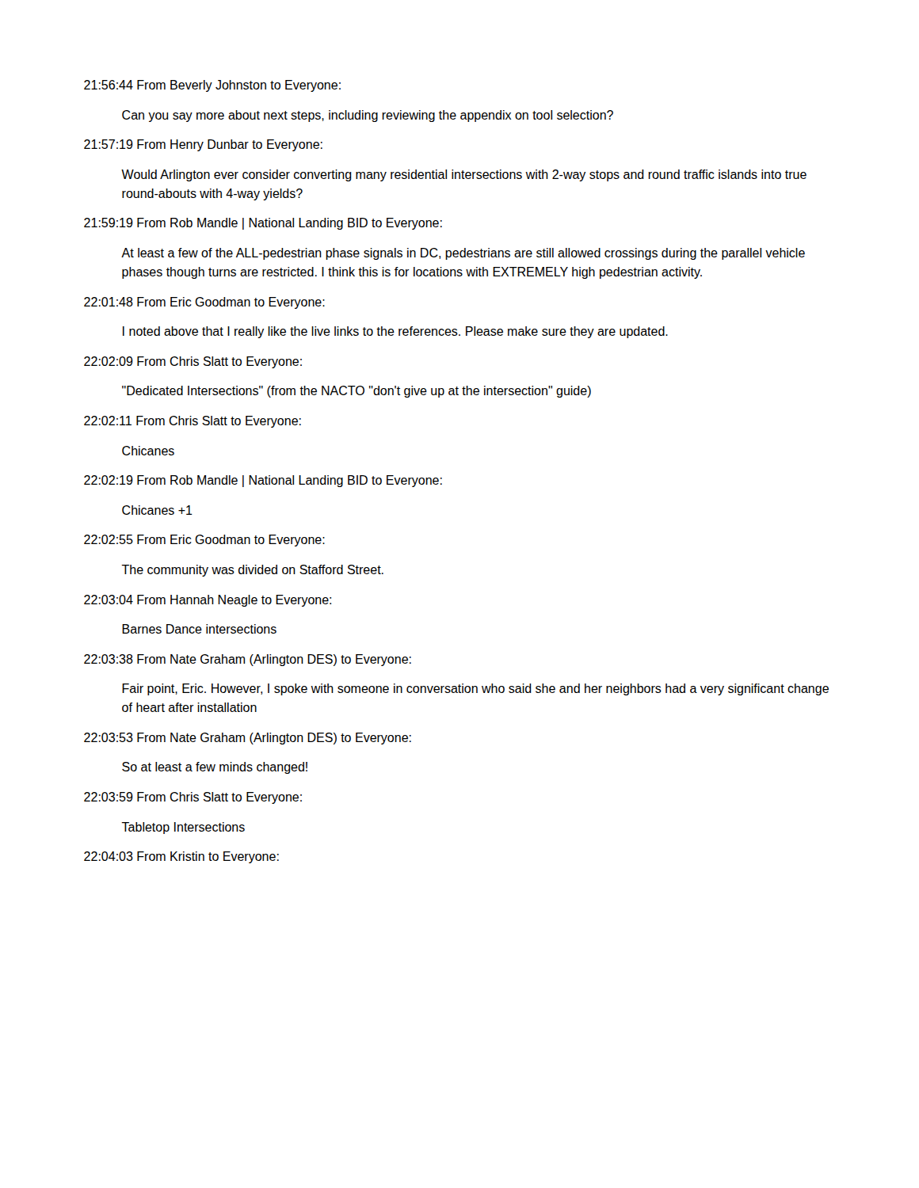21:56:44 From Beverly Johnston to Everyone:
Can you say more about next steps, including reviewing the appendix on tool selection?
21:57:19 From Henry Dunbar to Everyone:
Would Arlington ever consider converting many residential intersections with 2-way stops and round traffic islands into true round-abouts with 4-way yields?
21:59:19 From Rob Mandle | National Landing BID to Everyone:
At least a few of the ALL-pedestrian phase signals in DC, pedestrians are still allowed crossings during the parallel vehicle phases though turns are restricted. I think this is for locations with EXTREMELY high pedestrian activity.
22:01:48 From Eric Goodman to Everyone:
I noted above that I really like the live links to the references. Please make sure they are updated.
22:02:09 From Chris Slatt to Everyone:
"Dedicated Intersections" (from the NACTO "don't give up at the intersection" guide)
22:02:11 From Chris Slatt to Everyone:
Chicanes
22:02:19 From Rob Mandle | National Landing BID to Everyone:
Chicanes +1
22:02:55 From Eric Goodman to Everyone:
The community was divided on Stafford Street.
22:03:04 From Hannah Neagle to Everyone:
Barnes Dance intersections
22:03:38 From Nate Graham (Arlington DES) to Everyone:
Fair point, Eric. However, I spoke with someone in conversation who said she and her neighbors had a very significant change of heart after installation
22:03:53 From Nate Graham (Arlington DES) to Everyone:
So at least a few minds changed!
22:03:59 From Chris Slatt to Everyone:
Tabletop Intersections
22:04:03 From Kristin to Everyone: